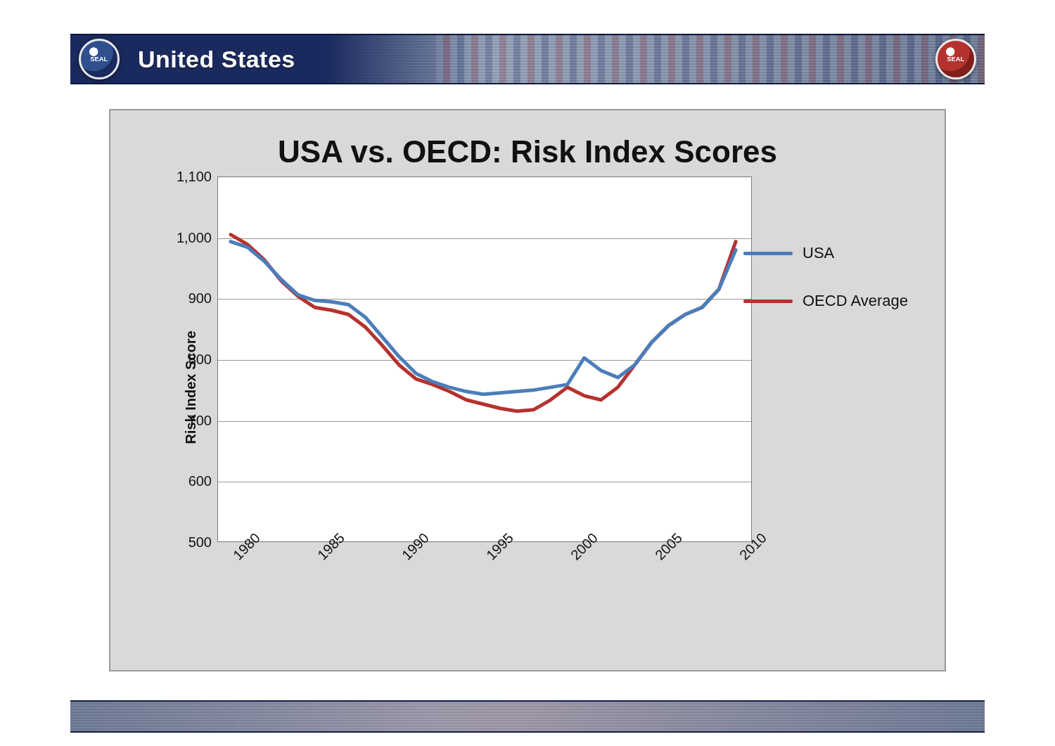United States
SEAL
SEAL
USA vs. OECD: Risk Index Scores
Risk Index Score
1,100
1,000
900
800
700
600
500
1980 1985 1990 1995 2000 2005 2010
USA
OECD Average